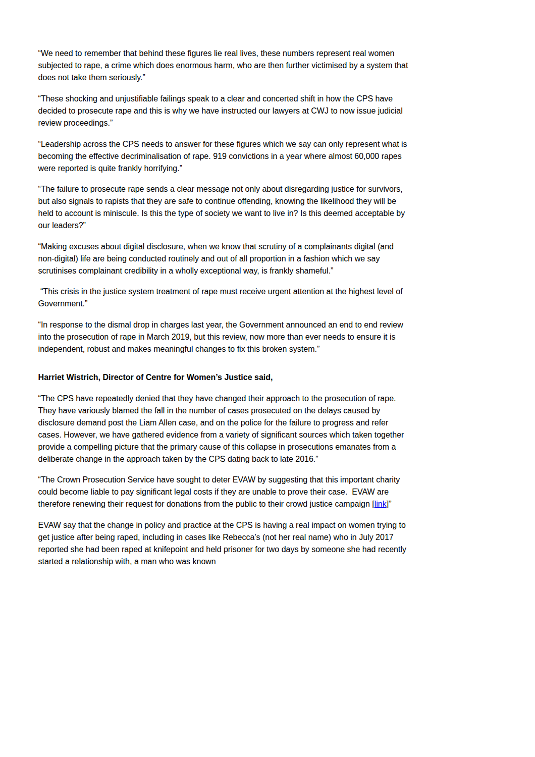“We need to remember that behind these figures lie real lives, these numbers represent real women subjected to rape, a crime which does enormous harm, who are then further victimised by a system that does not take them seriously.”
“These shocking and unjustifiable failings speak to a clear and concerted shift in how the CPS have decided to prosecute rape and this is why we have instructed our lawyers at CWJ to now issue judicial review proceedings.”
“Leadership across the CPS needs to answer for these figures which we say can only represent what is becoming the effective decriminalisation of rape. 919 convictions in a year where almost 60,000 rapes were reported is quite frankly horrifying.”
“The failure to prosecute rape sends a clear message not only about disregarding justice for survivors, but also signals to rapists that they are safe to continue offending, knowing the likelihood they will be held to account is miniscule. Is this the type of society we want to live in? Is this deemed acceptable by our leaders?”
“Making excuses about digital disclosure, when we know that scrutiny of a complainants digital (and non-digital) life are being conducted routinely and out of all proportion in a fashion which we say scrutinises complainant credibility in a wholly exceptional way, is frankly shameful.”
“This crisis in the justice system treatment of rape must receive urgent attention at the highest level of Government.”
“In response to the dismal drop in charges last year, the Government announced an end to end review into the prosecution of rape in March 2019, but this review, now more than ever needs to ensure it is independent, robust and makes meaningful changes to fix this broken system.”
Harriet Wistrich, Director of Centre for Women’s Justice said,
“The CPS have repeatedly denied that they have changed their approach to the prosecution of rape. They have variously blamed the fall in the number of cases prosecuted on the delays caused by disclosure demand post the Liam Allen case, and on the police for the failure to progress and refer cases. However, we have gathered evidence from a variety of significant sources which taken together provide a compelling picture that the primary cause of this collapse in prosecutions emanates from a deliberate change in the approach taken by the CPS dating back to late 2016.”
“The Crown Prosecution Service have sought to deter EVAW by suggesting that this important charity could become liable to pay significant legal costs if they are unable to prove their case. EVAW are therefore renewing their request for donations from the public to their crowd justice campaign [link]”
EVAW say that the change in policy and practice at the CPS is having a real impact on women trying to get justice after being raped, including in cases like Rebecca’s (not her real name) who in July 2017 reported she had been raped at knifepoint and held prisoner for two days by someone she had recently started a relationship with, a man who was known